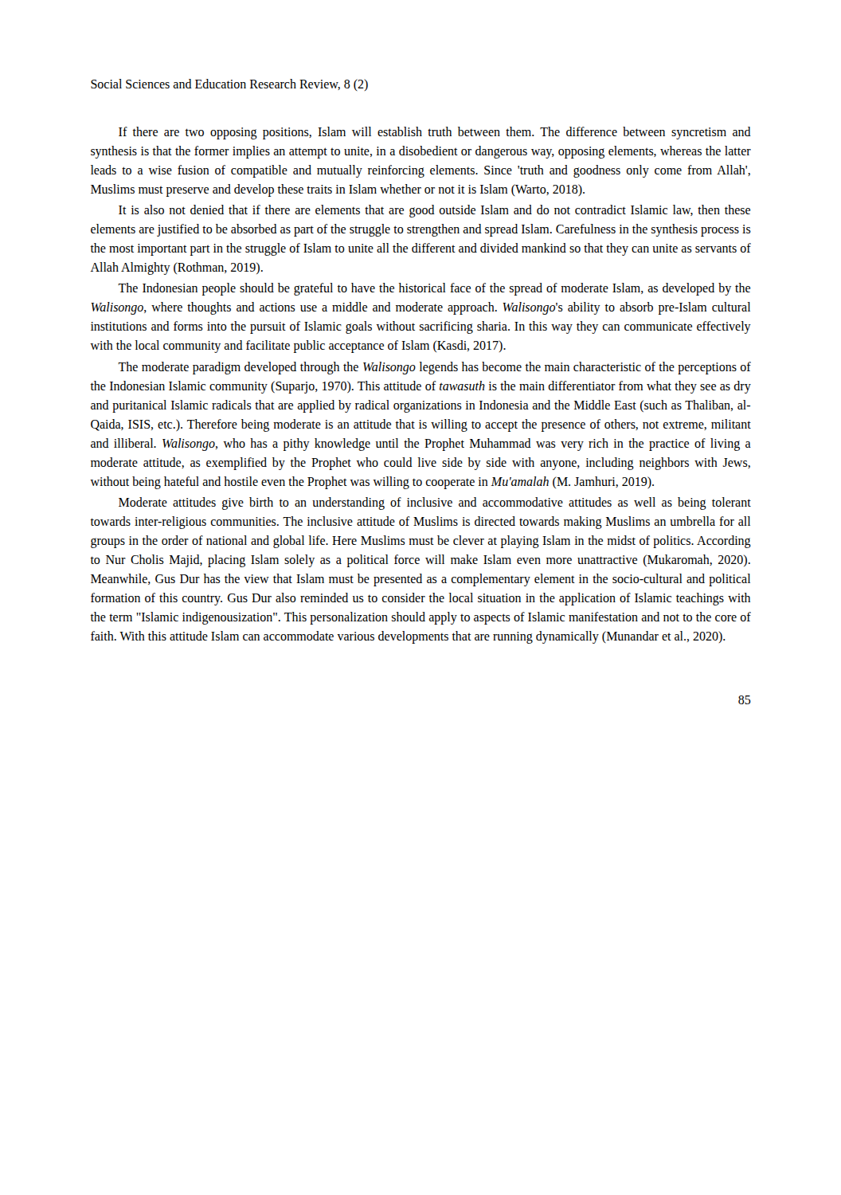Social Sciences and Education Research Review, 8 (2)
If there are two opposing positions, Islam will establish truth between them. The difference between syncretism and synthesis is that the former implies an attempt to unite, in a disobedient or dangerous way, opposing elements, whereas the latter leads to a wise fusion of compatible and mutually reinforcing elements. Since 'truth and goodness only come from Allah', Muslims must preserve and develop these traits in Islam whether or not it is Islam (Warto, 2018).
It is also not denied that if there are elements that are good outside Islam and do not contradict Islamic law, then these elements are justified to be absorbed as part of the struggle to strengthen and spread Islam. Carefulness in the synthesis process is the most important part in the struggle of Islam to unite all the different and divided mankind so that they can unite as servants of Allah Almighty (Rothman, 2019).
The Indonesian people should be grateful to have the historical face of the spread of moderate Islam, as developed by the Walisongo, where thoughts and actions use a middle and moderate approach. Walisongo's ability to absorb pre-Islam cultural institutions and forms into the pursuit of Islamic goals without sacrificing sharia. In this way they can communicate effectively with the local community and facilitate public acceptance of Islam (Kasdi, 2017).
The moderate paradigm developed through the Walisongo legends has become the main characteristic of the perceptions of the Indonesian Islamic community (Suparjo, 1970). This attitude of tawasuth is the main differentiator from what they see as dry and puritanical Islamic radicals that are applied by radical organizations in Indonesia and the Middle East (such as Thaliban, al-Qaida, ISIS, etc.). Therefore being moderate is an attitude that is willing to accept the presence of others, not extreme, militant and illiberal. Walisongo, who has a pithy knowledge until the Prophet Muhammad was very rich in the practice of living a moderate attitude, as exemplified by the Prophet who could live side by side with anyone, including neighbors with Jews, without being hateful and hostile even the Prophet was willing to cooperate in Mu'amalah (M. Jamhuri, 2019).
Moderate attitudes give birth to an understanding of inclusive and accommodative attitudes as well as being tolerant towards inter-religious communities. The inclusive attitude of Muslims is directed towards making Muslims an umbrella for all groups in the order of national and global life. Here Muslims must be clever at playing Islam in the midst of politics. According to Nur Cholis Majid, placing Islam solely as a political force will make Islam even more unattractive (Mukaromah, 2020). Meanwhile, Gus Dur has the view that Islam must be presented as a complementary element in the socio-cultural and political formation of this country. Gus Dur also reminded us to consider the local situation in the application of Islamic teachings with the term "Islamic indigenousization". This personalization should apply to aspects of Islamic manifestation and not to the core of faith. With this attitude Islam can accommodate various developments that are running dynamically (Munandar et al., 2020).
85